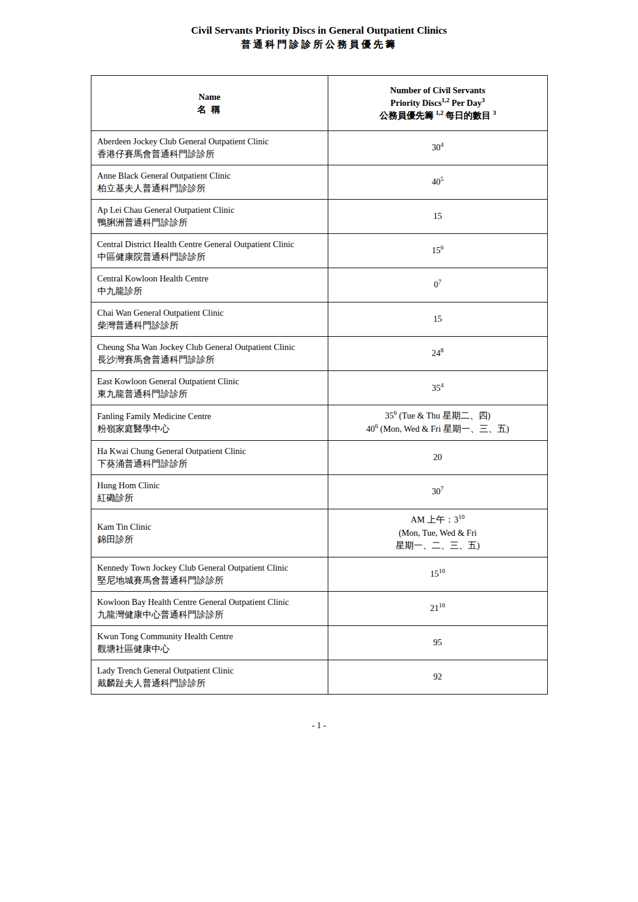Civil Servants Priority Discs in General Outpatient Clinics
普通科門診診所公務員優先籌
| Name 名 稱 | Number of Civil Servants Priority Discs 1,2 Per Day 3 公務員優先籌 1,2 每日的數目 3 |
| --- | --- |
| Aberdeen Jockey Club General Outpatient Clinic 香港仔賽馬會普通科門診診所 | 30 4 |
| Anne Black General Outpatient Clinic 柏立基夫人普通科門診診所 | 40 5 |
| Ap Lei Chau General Outpatient Clinic 鴨脷洲普通科門診診所 | 15 |
| Central District Health Centre General Outpatient Clinic 中區健康院普通科門診診所 | 15 6 |
| Central Kowloon Health Centre 中九龍診所 | 0 7 |
| Chai Wan General Outpatient Clinic 柴灣普通科門診診所 | 15 |
| Cheung Sha Wan Jockey Club General Outpatient Clinic 長沙灣賽馬會普通科門診診所 | 24 8 |
| East Kowloon General Outpatient Clinic 東九龍普通科門診診所 | 35 4 |
| Fanling Family Medicine Centre 粉嶺家庭醫學中心 | 35 6 (Tue & Thu 星期二、四 ) 40 6 (Mon, Wed & Fri 星期一、三、五 ) |
| Ha Kwai Chung General Outpatient Clinic 下葵涌普通科門診診所 | 20 |
| Hung Hom Clinic 紅磡診所 | 30 7 |
| Kam Tin Clinic 錦田診所 | AM 上午：3 10 (Mon, Tue, Wed & Fri 星期一、二、三、五 ) |
| Kennedy Town Jockey Club General Outpatient Clinic 堅尼地城賽馬會普通科門診診所 | 15 10 |
| Kowloon Bay Health Centre General Outpatient Clinic 九龍灣健康中心普通科門診診所 | 21 10 |
| Kwun Tong Community Health Centre 觀塘社區健康中心 | 95 |
| Lady Trench General Outpatient Clinic 戴麟趾夫人普通科門診診所 | 92 |
- 1 -